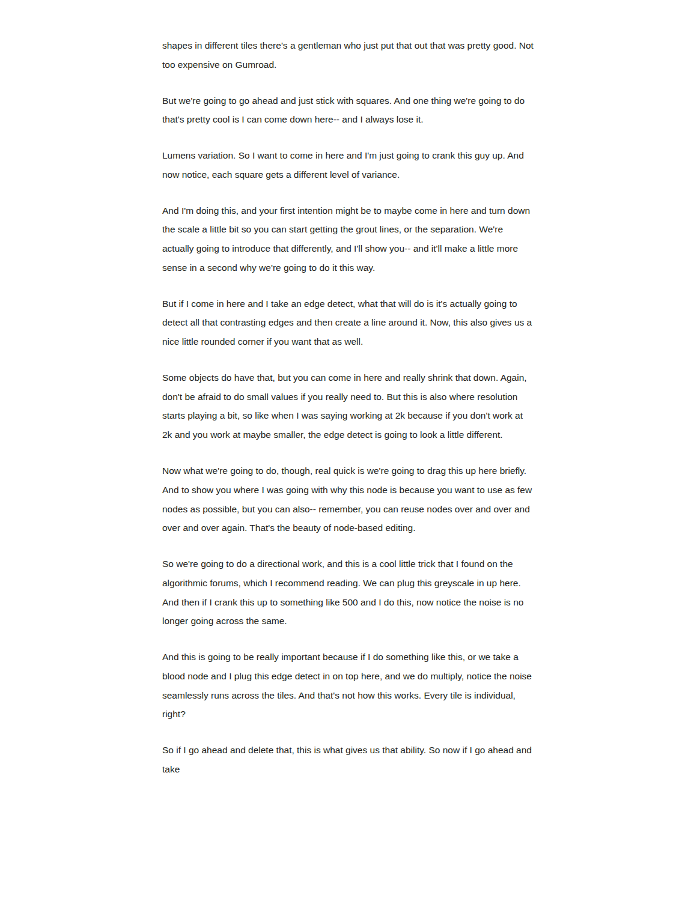shapes in different tiles there's a gentleman who just put that out that was pretty good. Not too expensive on Gumroad.
But we're going to go ahead and just stick with squares. And one thing we're going to do that's pretty cool is I can come down here-- and I always lose it.
Lumens variation. So I want to come in here and I'm just going to crank this guy up. And now notice, each square gets a different level of variance.
And I'm doing this, and your first intention might be to maybe come in here and turn down the scale a little bit so you can start getting the grout lines, or the separation. We're actually going to introduce that differently, and I'll show you-- and it'll make a little more sense in a second why we're going to do it this way.
But if I come in here and I take an edge detect, what that will do is it's actually going to detect all that contrasting edges and then create a line around it. Now, this also gives us a nice little rounded corner if you want that as well.
Some objects do have that, but you can come in here and really shrink that down. Again, don't be afraid to do small values if you really need to. But this is also where resolution starts playing a bit, so like when I was saying working at 2k because if you don't work at 2k and you work at maybe smaller, the edge detect is going to look a little different.
Now what we're going to do, though, real quick is we're going to drag this up here briefly. And to show you where I was going with why this node is because you want to use as few nodes as possible, but you can also-- remember, you can reuse nodes over and over and over and over again. That's the beauty of node-based editing.
So we're going to do a directional work, and this is a cool little trick that I found on the algorithmic forums, which I recommend reading. We can plug this greyscale in up here. And then if I crank this up to something like 500 and I do this, now notice the noise is no longer going across the same.
And this is going to be really important because if I do something like this, or we take a blood node and I plug this edge detect in on top here, and we do multiply, notice the noise seamlessly runs across the tiles. And that's not how this works. Every tile is individual, right?
So if I go ahead and delete that, this is what gives us that ability. So now if I go ahead and take